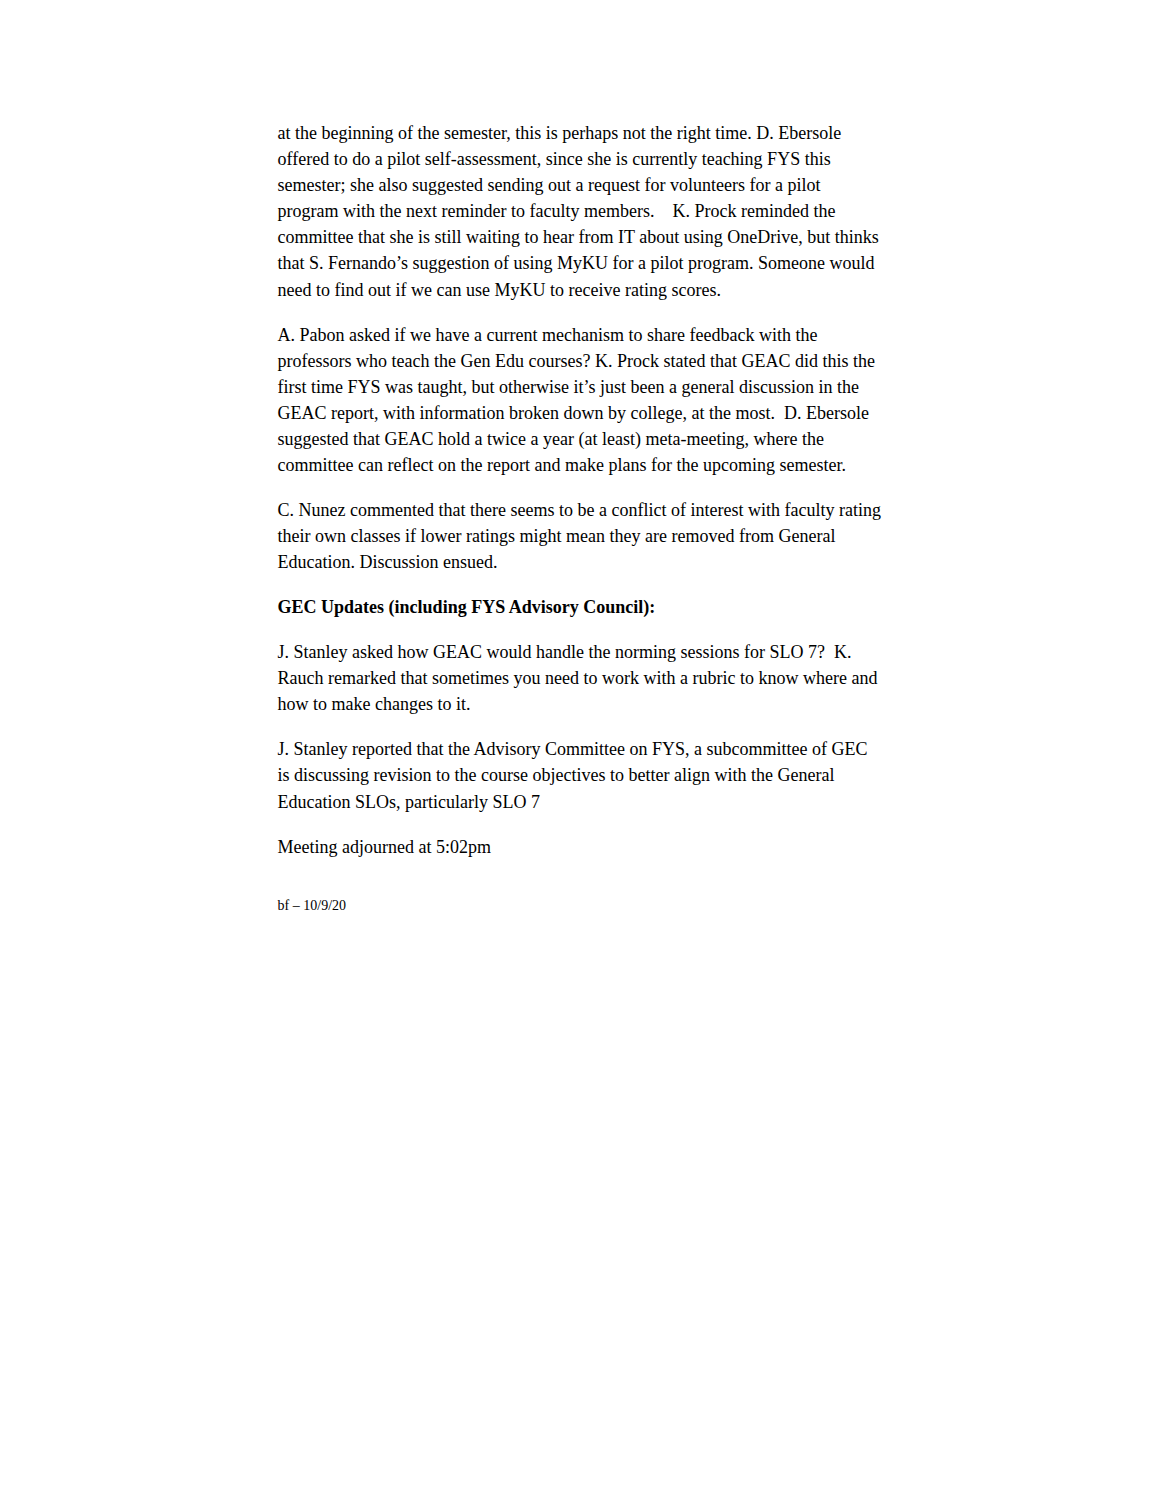at the beginning of the semester, this is perhaps not the right time. D. Ebersole offered to do a pilot self-assessment, since she is currently teaching FYS this semester; she also suggested sending out a request for volunteers for a pilot program with the next reminder to faculty members. K. Prock reminded the committee that she is still waiting to hear from IT about using OneDrive, but thinks that S. Fernando’s suggestion of using MyKU for a pilot program. Someone would need to find out if we can use MyKU to receive rating scores.
A. Pabon asked if we have a current mechanism to share feedback with the professors who teach the Gen Edu courses? K. Prock stated that GEAC did this the first time FYS was taught, but otherwise it’s just been a general discussion in the GEAC report, with information broken down by college, at the most. D. Ebersole suggested that GEAC hold a twice a year (at least) meta-meeting, where the committee can reflect on the report and make plans for the upcoming semester.
C. Nunez commented that there seems to be a conflict of interest with faculty rating their own classes if lower ratings might mean they are removed from General Education. Discussion ensued.
GEC Updates (including FYS Advisory Council):
J. Stanley asked how GEAC would handle the norming sessions for SLO 7? K. Rauch remarked that sometimes you need to work with a rubric to know where and how to make changes to it.
J. Stanley reported that the Advisory Committee on FYS, a subcommittee of GEC is discussing revision to the course objectives to better align with the General Education SLOs, particularly SLO 7
Meeting adjourned at 5:02pm
bf – 10/9/20